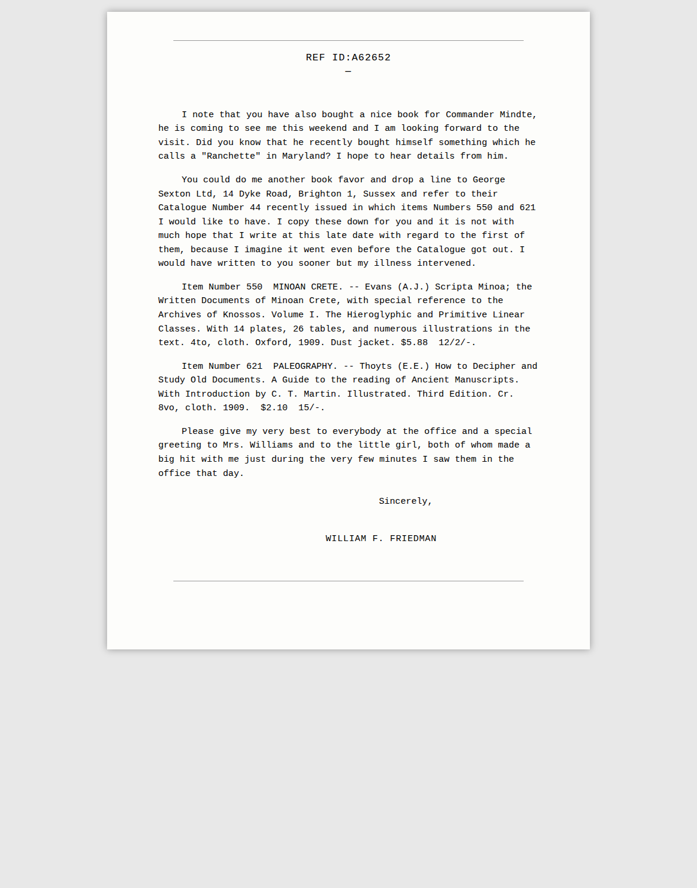REF ID:A62652
—
I note that you have also bought a nice book for Commander Mindte, he is coming to see me this weekend and I am looking forward to the visit. Did you know that he recently bought himself something which he calls a "Ranchette" in Maryland? I hope to hear details from him.
You could do me another book favor and drop a line to George Sexton Ltd, 14 Dyke Road, Brighton 1, Sussex and refer to their Catalogue Number 44 recently issued in which items Numbers 550 and 621 I would like to have. I copy these down for you and it is not with much hope that I write at this late date with regard to the first of them, because I imagine it went even before the Catalogue got out. I would have written to you sooner but my illness intervened.
Item Number 550 MINOAN CRETE. -- Evans (A.J.) Scripta Minoa; the Written Documents of Minoan Crete, with special reference to the Archives of Knossos. Volume I. The Hieroglyphic and Primitive Linear Classes. With 14 plates, 26 tables, and numerous illustrations in the text. 4to, cloth. Oxford, 1909. Dust jacket. $5.88 12/2/-.
Item Number 621 PALEOGRAPHY. -- Thoyts (E.E.) How to Decipher and Study Old Documents. A Guide to the reading of Ancient Manuscripts. With Introduction by C. T. Martin. Illustrated. Third Edition. Cr. 8vo, cloth. 1909. $2.10 15/-.
Please give my very best to everybody at the office and a special greeting to Mrs. Williams and to the little girl, both of whom made a big hit with me just during the very few minutes I saw them in the office that day.
Sincerely,
WILLIAM F. FRIEDMAN